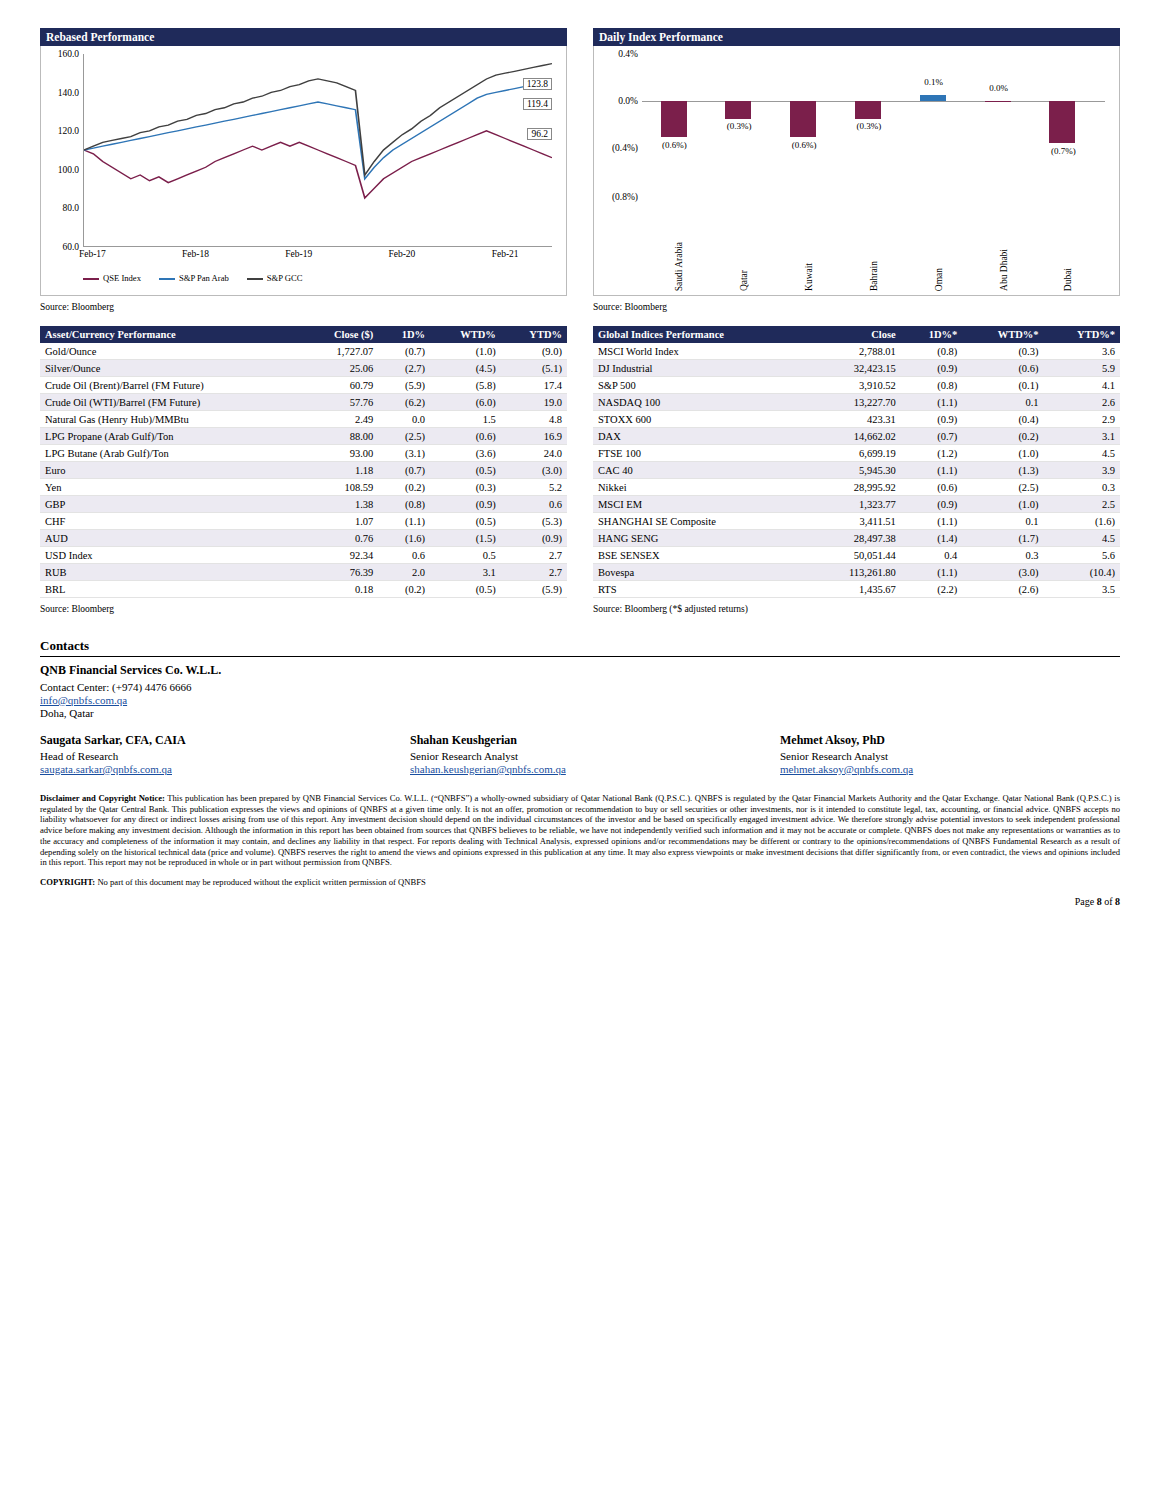Rebased Performance
160.0
140.0
120.0
100.0
80.0
60.0
123.8
119.4
96.2
Feb-17 Feb-18 Feb-19 Feb-20 Feb-21
QSE Index S&P Pan Arab S&P GCC
Source: Bloomberg
Daily Index Performance
0.4%
0.0%
(0.4%)
(0.8%)
(0.6%)
(0.3%)
(0.6%)
(0.3%)
0.1%
0.0%
(0.7%)
Saudi Arabia Qatar Kuwait Bahrain Oman Abu Dhabi Dubai
Source: Bloomberg
| Asset/Currency Performance | Close ($) | 1D% | WTD% | YTD% |
| --- | --- | --- | --- | --- |
| Gold/Ounce | 1,727.07 | (0.7) | (1.0) | (9.0) |
| Silver/Ounce | 25.06 | (2.7) | (4.5) | (5.1) |
| Crude Oil (Brent)/Barrel (FM Future) | 60.79 | (5.9) | (5.8) | 17.4 |
| Crude Oil (WTI)/Barrel (FM Future) | 57.76 | (6.2) | (6.0) | 19.0 |
| Natural Gas (Henry Hub)/MMBtu | 2.49 | 0.0 | 1.5 | 4.8 |
| LPG Propane (Arab Gulf)/Ton | 88.00 | (2.5) | (0.6) | 16.9 |
| LPG Butane (Arab Gulf)/Ton | 93.00 | (3.1) | (3.6) | 24.0 |
| Euro | 1.18 | (0.7) | (0.5) | (3.0) |
| Yen | 108.59 | (0.2) | (0.3) | 5.2 |
| GBP | 1.38 | (0.8) | (0.9) | 0.6 |
| CHF | 1.07 | (1.1) | (0.5) | (5.3) |
| AUD | 0.76 | (1.6) | (1.5) | (0.9) |
| USD Index | 92.34 | 0.6 | 0.5 | 2.7 |
| RUB | 76.39 | 2.0 | 3.1 | 2.7 |
| BRL | 0.18 | (0.2) | (0.5) | (5.9) |
Source: Bloomberg
| Global Indices Performance | Close | 1D%* | WTD%* | YTD%* |
| --- | --- | --- | --- | --- |
| MSCI World Index | 2,788.01 | (0.8) | (0.3) | 3.6 |
| DJ Industrial | 32,423.15 | (0.9) | (0.6) | 5.9 |
| S&P 500 | 3,910.52 | (0.8) | (0.1) | 4.1 |
| NASDAQ 100 | 13,227.70 | (1.1) | 0.1 | 2.6 |
| STOXX 600 | 423.31 | (0.9) | (0.4) | 2.9 |
| DAX | 14,662.02 | (0.7) | (0.2) | 3.1 |
| FTSE 100 | 6,699.19 | (1.2) | (1.0) | 4.5 |
| CAC 40 | 5,945.30 | (1.1) | (1.3) | 3.9 |
| Nikkei | 28,995.92 | (0.6) | (2.5) | 0.3 |
| MSCI EM | 1,323.77 | (0.9) | (1.0) | 2.5 |
| SHANGHAI SE Composite | 3,411.51 | (1.1) | 0.1 | (1.6) |
| HANG SENG | 28,497.38 | (1.4) | (1.7) | 4.5 |
| BSE SENSEX | 50,051.44 | 0.4 | 0.3 | 5.6 |
| Bovespa | 113,261.80 | (1.1) | (3.0) | (10.4) |
| RTS | 1,435.67 | (2.2) | (2.6) | 3.5 |
Source: Bloomberg (*$ adjusted returns)
Contacts
QNB Financial Services Co. W.L.L.
Contact Center: (+974) 4476 6666
info@qnbfs.com.qa
Doha, Qatar
Saugata Sarkar, CFA, CAIA
Head of Research
saugata.sarkar@qnbfs.com.qa
Shahan Keushgerian
Senior Research Analyst
shahan.keushgerian@qnbfs.com.qa
Mehmet Aksoy, PhD
Senior Research Analyst
mehmet.aksoy@qnbfs.com.qa
Disclaimer and Copyright Notice: This publication has been prepared by QNB Financial Services Co. W.L.L. (“QNBFS”) a wholly-owned subsidiary of Qatar National Bank (Q.P.S.C.). QNBFS is regulated by the Qatar Financial Markets Authority and the Qatar Exchange. Qatar National Bank (Q.P.S.C.) is regulated by the Qatar Central Bank. This publication expresses the views and opinions of QNBFS at a given time only. It is not an offer, promotion or recommendation to buy or sell securities or other investments, nor is it intended to constitute legal, tax, accounting, or financial advice. QNBFS accepts no liability whatsoever for any direct or indirect losses arising from use of this report. Any investment decision should depend on the individual circumstances of the investor and be based on specifically engaged investment advice. We therefore strongly advise potential investors to seek independent professional advice before making any investment decision. Although the information in this report has been obtained from sources that QNBFS believes to be reliable, we have not independently verified such information and it may not be accurate or complete. QNBFS does not make any representations or warranties as to the accuracy and completeness of the information it may contain, and declines any liability in that respect. For reports dealing with Technical Analysis, expressed opinions and/or recommendations may be different or contrary to the opinions/recommendations of QNBFS Fundamental Research as a result of depending solely on the historical technical data (price and volume). QNBFS reserves the right to amend the views and opinions expressed in this publication at any time. It may also express viewpoints or make investment decisions that differ significantly from, or even contradict, the views and opinions included in this report. This report may not be reproduced in whole or in part without permission from QNBFS.
COPYRIGHT: No part of this document may be reproduced without the explicit written permission of QNBFS
Page 8 of 8